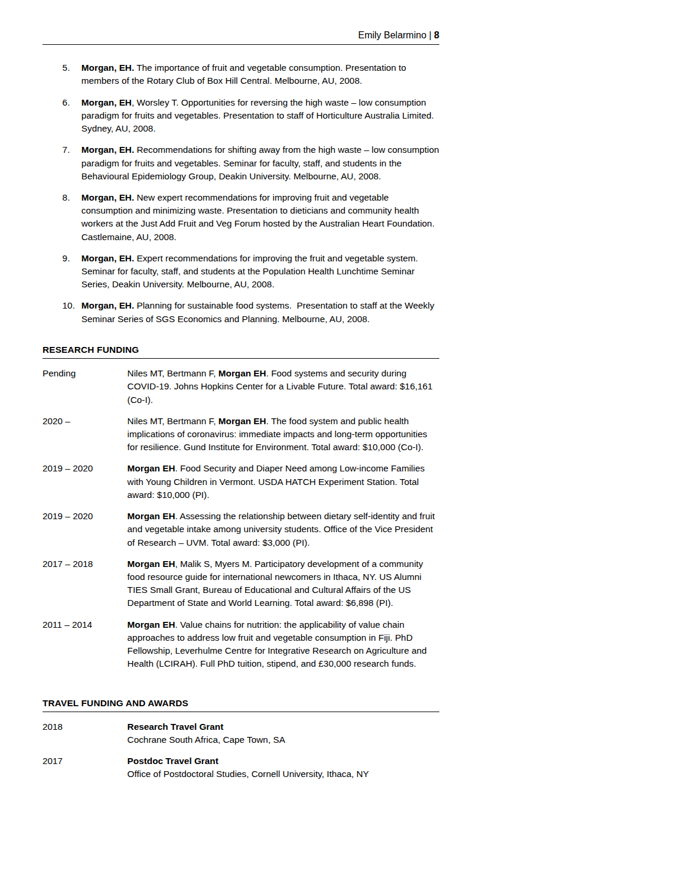Emily Belarmino | 8
Morgan, EH. The importance of fruit and vegetable consumption. Presentation to members of the Rotary Club of Box Hill Central. Melbourne, AU, 2008.
Morgan, EH, Worsley T. Opportunities for reversing the high waste – low consumption paradigm for fruits and vegetables. Presentation to staff of Horticulture Australia Limited. Sydney, AU, 2008.
Morgan, EH. Recommendations for shifting away from the high waste – low consumption paradigm for fruits and vegetables. Seminar for faculty, staff, and students in the Behavioural Epidemiology Group, Deakin University. Melbourne, AU, 2008.
Morgan, EH. New expert recommendations for improving fruit and vegetable consumption and minimizing waste. Presentation to dieticians and community health workers at the Just Add Fruit and Veg Forum hosted by the Australian Heart Foundation. Castlemaine, AU, 2008.
Morgan, EH. Expert recommendations for improving the fruit and vegetable system. Seminar for faculty, staff, and students at the Population Health Lunchtime Seminar Series, Deakin University. Melbourne, AU, 2008.
Morgan, EH. Planning for sustainable food systems. Presentation to staff at the Weekly Seminar Series of SGS Economics and Planning. Melbourne, AU, 2008.
Research Funding
| Pending | Niles MT, Bertmann F, Morgan EH . Food systems and security during COVID-19. Johns Hopkins Center for a Livable Future. Total award: $16,161 (Co-I). |
| 2020 – | Niles MT, Bertmann F, Morgan EH . The food system and public health implications of coronavirus: immediate impacts and long-term opportunities for resilience. Gund Institute for Environment. Total award: $10,000 (Co-I). |
| 2019 – 2020 | Morgan EH . Food Security and Diaper Need among Low-income Families with Young Children in Vermont. USDA HATCH Experiment Station. Total award: $10,000 (PI). |
| 2019 – 2020 | Morgan EH . Assessing the relationship between dietary self-identity and fruit and vegetable intake among university students. Office of the Vice President of Research – UVM. Total award: $3,000 (PI). |
| 2017 – 2018 | Morgan EH , Malik S, Myers M. Participatory development of a community food resource guide for international newcomers in Ithaca, NY. US Alumni TIES Small Grant, Bureau of Educational and Cultural Affairs of the US Department of State and World Learning. Total award: $6,898 (PI). |
| 2011 – 2014 | Morgan EH . Value chains for nutrition: the applicability of value chain approaches to address low fruit and vegetable consumption in Fiji. PhD Fellowship, Leverhulme Centre for Integrative Research on Agriculture and Health (LCIRAH). Full PhD tuition, stipend, and £30,000 research funds. |
Travel Funding and Awards
| 2018 | Research Travel Grant Cochrane South Africa, Cape Town, SA |
| 2017 | Postdoc Travel Grant Office of Postdoctoral Studies, Cornell University, Ithaca, NY |